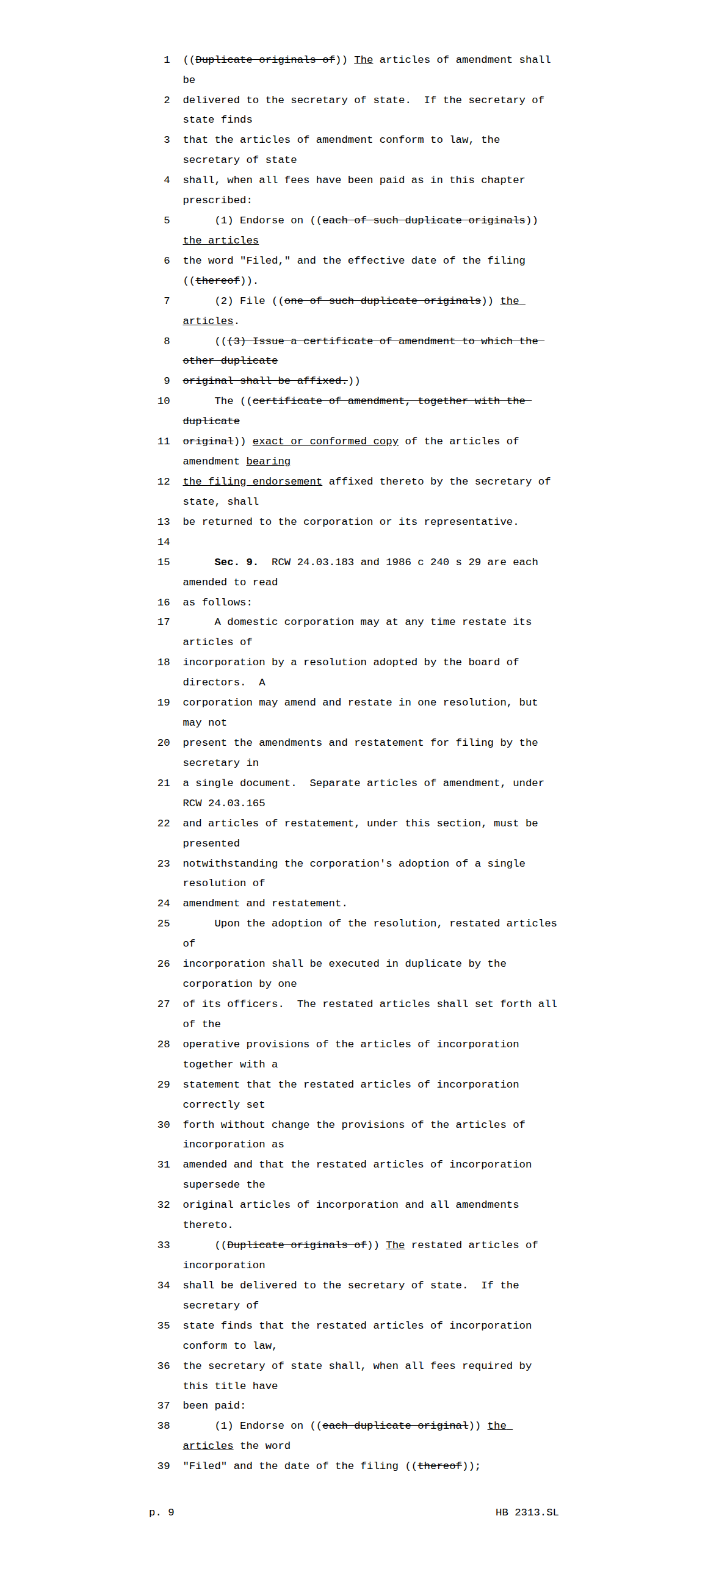((Duplicate originals of)) The articles of amendment shall be
delivered to the secretary of state. If the secretary of state finds
that the articles of amendment conform to law, the secretary of state
shall, when all fees have been paid as in this chapter prescribed:
(1) Endorse on ((each of such duplicate originals)) the articles
the word "Filed," and the effective date of the filing ((thereof)).
(2) File ((one of such duplicate originals)) the articles.
(((3) Issue a certificate of amendment to which the other duplicate
original shall be affixed.))
The ((certificate of amendment, together with the duplicate
original)) exact or conformed copy of the articles of amendment bearing
the filing endorsement affixed thereto by the secretary of state, shall
be returned to the corporation or its representative.
Sec. 9. RCW 24.03.183 and 1986 c 240 s 29 are each amended to read
as follows:
A domestic corporation may at any time restate its articles of
incorporation by a resolution adopted by the board of directors. A
corporation may amend and restate in one resolution, but may not
present the amendments and restatement for filing by the secretary in
a single document. Separate articles of amendment, under RCW 24.03.165
and articles of restatement, under this section, must be presented
notwithstanding the corporation's adoption of a single resolution of
amendment and restatement.
Upon the adoption of the resolution, restated articles of
incorporation shall be executed in duplicate by the corporation by one
of its officers. The restated articles shall set forth all of the
operative provisions of the articles of incorporation together with a
statement that the restated articles of incorporation correctly set
forth without change the provisions of the articles of incorporation as
amended and that the restated articles of incorporation supersede the
original articles of incorporation and all amendments thereto.
((Duplicate originals of)) The restated articles of incorporation
shall be delivered to the secretary of state. If the secretary of
state finds that the restated articles of incorporation conform to law,
the secretary of state shall, when all fees required by this title have
been paid:
(1) Endorse on ((each duplicate original)) the articles the word
"Filed" and the date of the filing ((thereof));
p. 9 HB 2313.SL